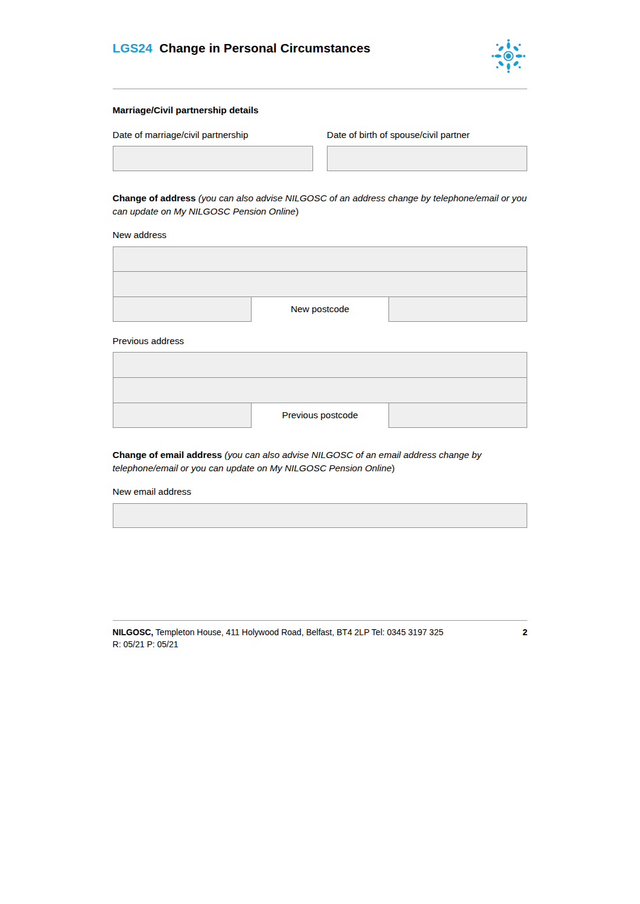LGS24 Change in Personal Circumstances
Marriage/Civil partnership details
Date of marriage/civil partnership
Date of birth of spouse/civil partner
Change of address (you can also advise NILGOSC of an address change by telephone/email or you can update on My NILGOSC Pension Online)
New address
| | New postcode | |
Previous address
| | Previous postcode | |
Change of email address (you can also advise NILGOSC of an email address change by telephone/email or you can update on My NILGOSC Pension Online)
New email address
NILGOSC, Templeton House, 411 Holywood Road, Belfast, BT4 2LP Tel: 0345 3197 325
R: 05/21 P: 05/21
2